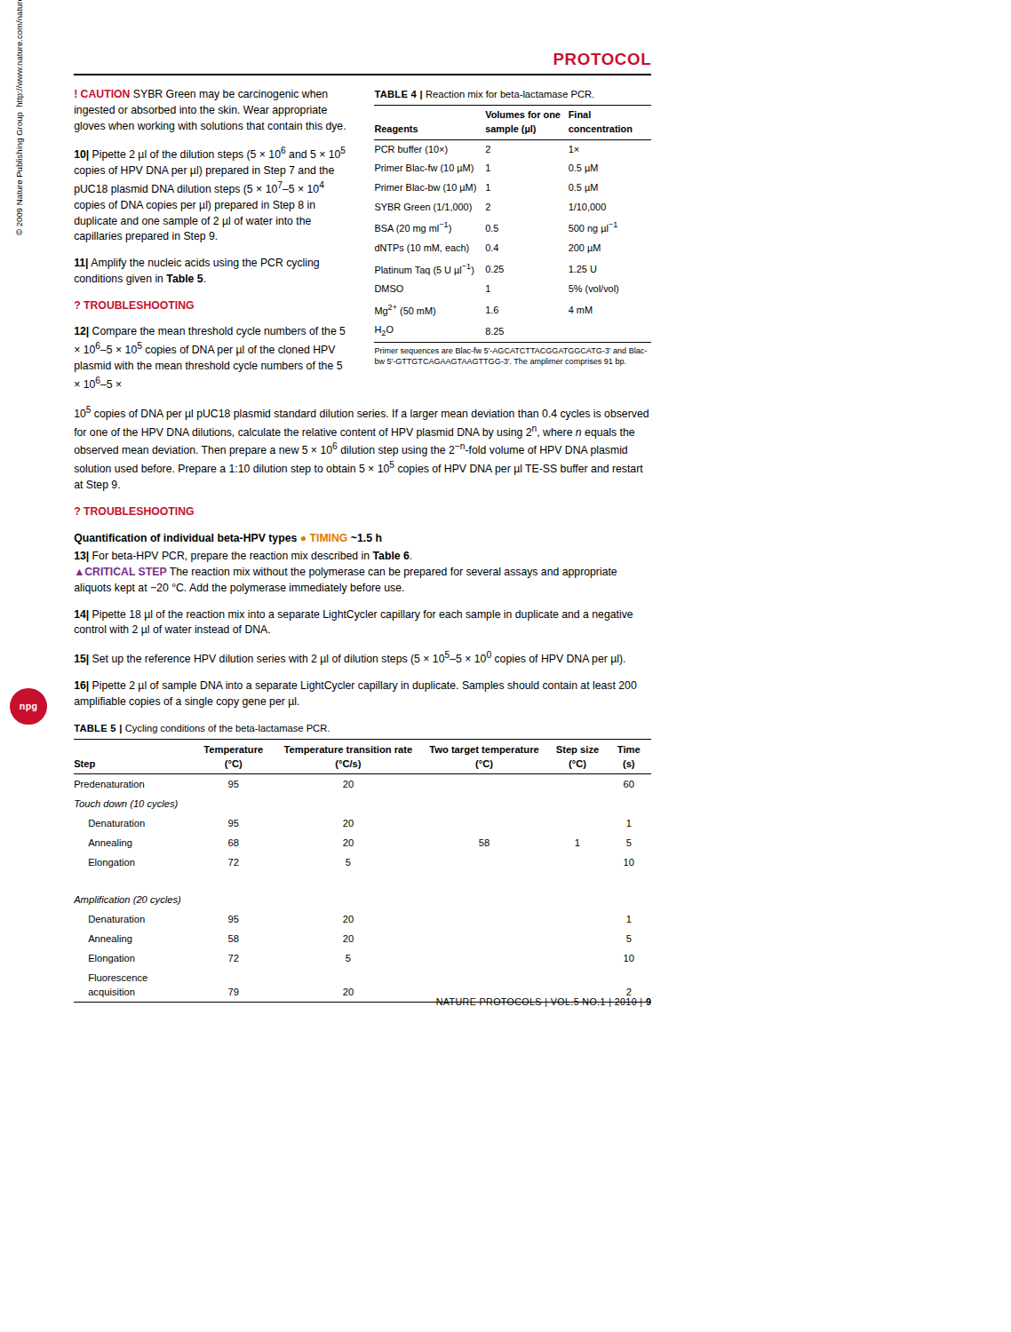© 2009 Nature Publishing Group http://www.nature.com/natureprotocols
npg
PROTOCOL
! CAUTION SYBR Green may be carcinogenic when ingested or absorbed into the skin. Wear appropriate gloves when working with solutions that contain this dye.
10| Pipette 2 µl of the dilution steps (5 × 106 and 5 × 105 copies of HPV DNA per µl) prepared in Step 7 and the pUC18 plasmid DNA dilution steps (5 × 107–5 × 104 copies of DNA copies per µl) prepared in Step 8 in duplicate and one sample of 2 µl of water into the capillaries prepared in Step 9.
11| Amplify the nucleic acids using the PCR cycling conditions given in Table 5.
? TROUBLESHOOTING
12| Compare the mean threshold cycle numbers of the 5 × 106–5 × 105 copies of DNA per µl of the cloned HPV plasmid with the mean threshold cycle numbers of the 5 × 106–5 ×
TABLE 4 | Reaction mix for beta-lactamase PCR.
| Reagents | Volumes for one sample (µl) | Final concentration |
| --- | --- | --- |
| PCR buffer (10×) | 2 | 1× |
| Primer Blac-fw (10 µM) | 1 | 0.5 µM |
| Primer Blac-bw (10 µM) | 1 | 0.5 µM |
| SYBR Green (1/1,000) | 2 | 1/10,000 |
| BSA (20 mg ml −1 ) | 0.5 | 500 ng µl −1 |
| dNTPs (10 mM, each) | 0.4 | 200 µM |
| Platinum Taq (5 U µl −1 ) | 0.25 | 1.25 U |
| DMSO | 1 | 5% (vol/vol) |
| Mg 2+ (50 mM) | 1.6 | 4 mM |
| H 2 O | 8.25 | |
Primer sequences are Blac-fw 5′-AGCATCTTACGGATGGCATG-3′ and Blac-bw 5′-GTTGTCAGAAGTAAGTTGG-3′. The amplimer comprises 91 bp.
105 copies of DNA per µl pUC18 plasmid standard dilution series. If a larger mean deviation than 0.4 cycles is observed for one of the HPV DNA dilutions, calculate the relative content of HPV plasmid DNA by using 2n, where n equals the observed mean deviation. Then prepare a new 5 × 106 dilution step using the 2−n-fold volume of HPV DNA plasmid solution used before. Prepare a 1:10 dilution step to obtain 5 × 105 copies of HPV DNA per µl TE-SS buffer and restart at Step 9.
? TROUBLESHOOTING
Quantification of individual beta-HPV types ● TIMING ~1.5 h
13| For beta-HPV PCR, prepare the reaction mix described in Table 6.
▲CRITICAL STEP The reaction mix without the polymerase can be prepared for several assays and appropriate aliquots kept at −20 °C. Add the polymerase immediately before use.
14| Pipette 18 µl of the reaction mix into a separate LightCycler capillary for each sample in duplicate and a negative control with 2 µl of water instead of DNA.
15| Set up the reference HPV dilution series with 2 µl of dilution steps (5 × 105–5 × 100 copies of HPV DNA per µl).
16| Pipette 2 µl of sample DNA into a separate LightCycler capillary in duplicate. Samples should contain at least 200 amplifiable copies of a single copy gene per µl.
TABLE 5 | Cycling conditions of the beta-lactamase PCR.
| Step | Temperature (°C) | Temperature transition rate (°C/s) | Two target temperature (°C) | Step size (°C) | Time (s) |
| --- | --- | --- | --- | --- | --- |
| Predenaturation | 95 | 20 | | | 60 |
| Touch down (10 cycles) | | | | | |
| Denaturation | 95 | 20 | | | 1 |
| Annealing | 68 | 20 | 58 | 1 | 5 |
| Elongation | 72 | 5 | | | 10 |
| Amplification (20 cycles) | | | | | |
| Denaturation | 95 | 20 | | | 1 |
| Annealing | 58 | 20 | | | 5 |
| Elongation | 72 | 5 | | | 10 |
| Fluorescence acquisition | 79 | 20 | | | 2 |
NATURE PROTOCOLS | VOL.5 NO.1 | 2010 | 9